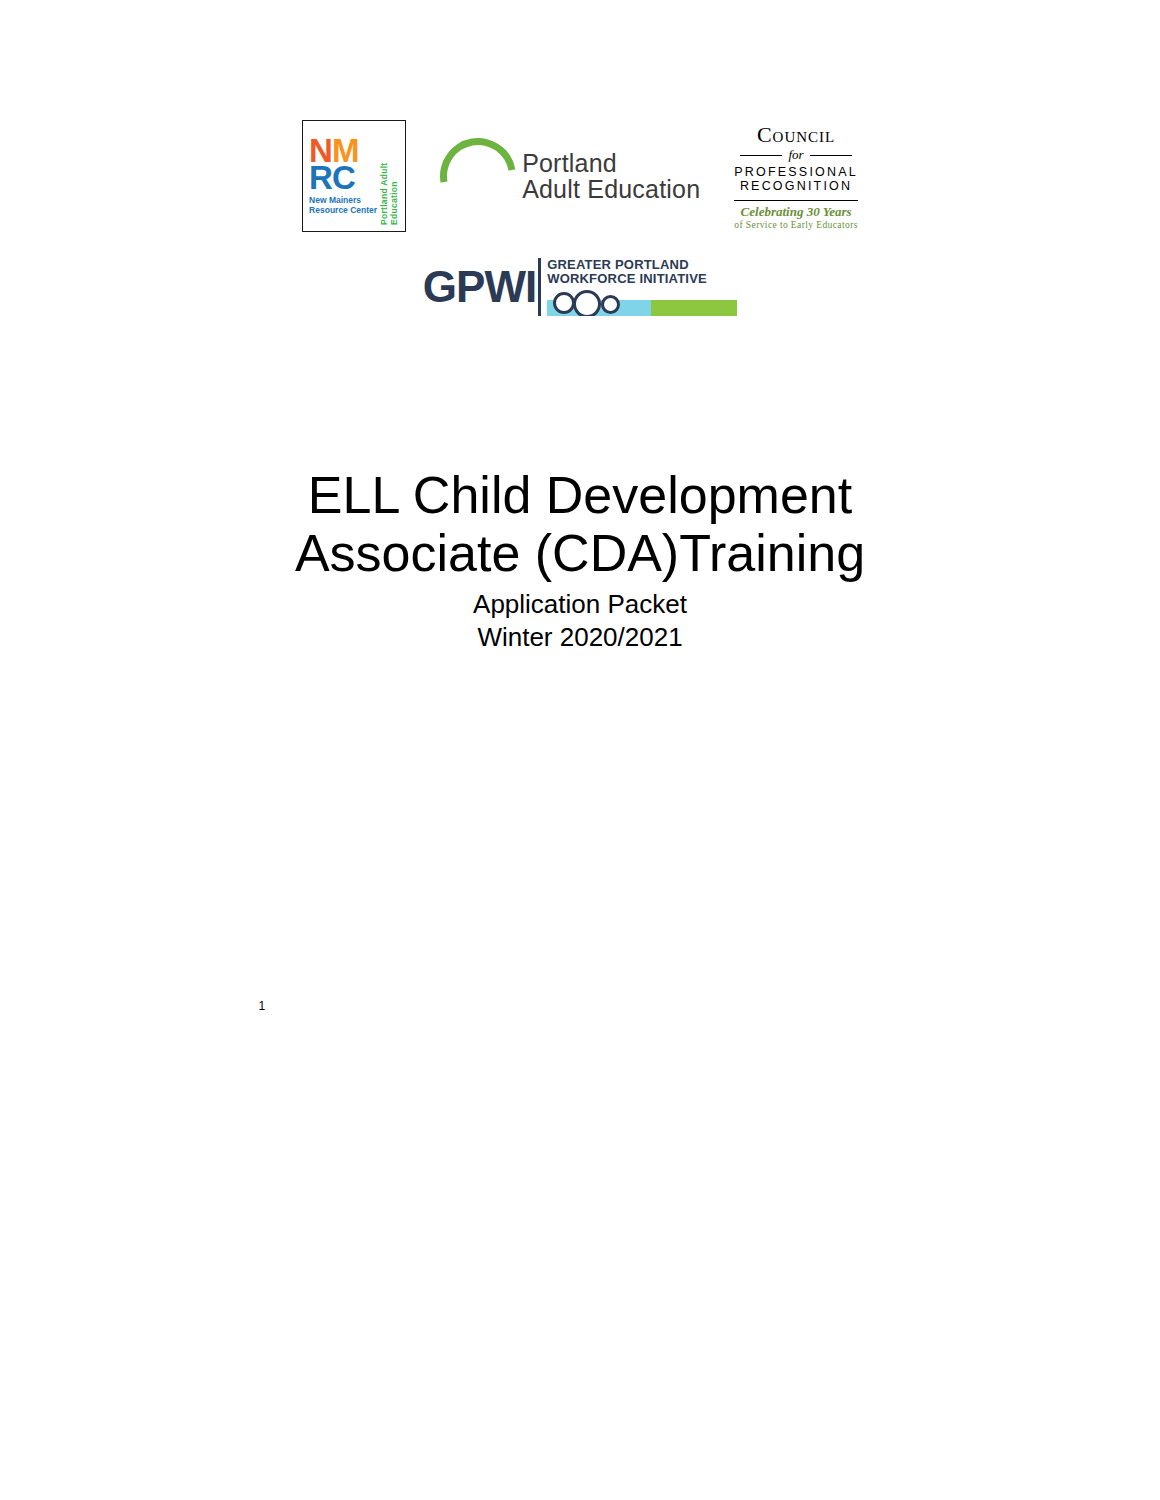NM
RC
New Mainers
Resource Center
Portland Adult Education
Portland
Adult Education
Council
for
PROFESSIONAL
RECOGNITION
Celebrating 30 Years
of Service to Early Educators
GPWI
GREATER PORTLAND
WORKFORCE INITIATIVE
ELL Child Development Associate (CDA)Training
Application Packet
Winter 2020/2021
1